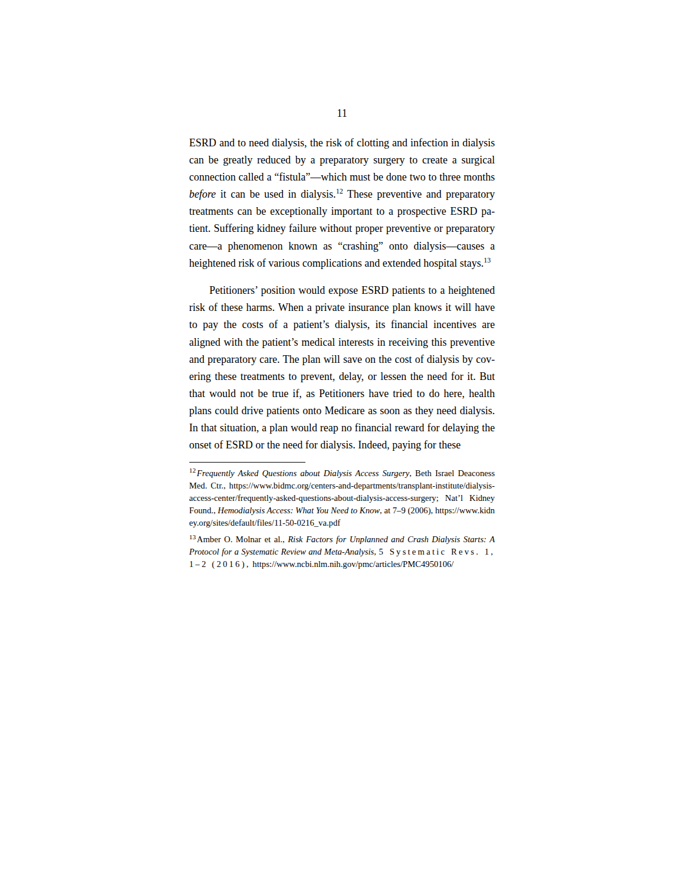11
ESRD and to need dialysis, the risk of clotting and infection in dialysis can be greatly reduced by a preparatory surgery to create a surgical connection called a “fistula”—which must be done two to three months before it can be used in dialysis.12 These preventive and preparatory treatments can be exceptionally important to a prospective ESRD patient. Suffering kidney failure without proper preventive or preparatory care—a phenomenon known as “crashing” onto dialysis—causes a heightened risk of various complications and extended hospital stays.13
Petitioners’ position would expose ESRD patients to a heightened risk of these harms. When a private insurance plan knows it will have to pay the costs of a patient’s dialysis, its financial incentives are aligned with the patient’s medical interests in receiving this preventive and preparatory care. The plan will save on the cost of dialysis by covering these treatments to prevent, delay, or lessen the need for it. But that would not be true if, as Petitioners have tried to do here, health plans could drive patients onto Medicare as soon as they need dialysis. In that situation, a plan would reap no financial reward for delaying the onset of ESRD or the need for dialysis. Indeed, paying for these
12Frequently Asked Questions about Dialysis Access Surgery, Beth Israel Deaconess Med. Ctr., https://www.bidmc.org/centers-and-departments/transplant-institute/dialysis-access-center/frequently-asked-questions-about-dialysis-access-surgery; Nat’l Kidney Found., Hemodialysis Access: What You Need to Know, at 7–9 (2006), https://www.kidney.org/sites/default/files/11-50-0216_va.pdf
13Amber O. Molnar et al., Risk Factors for Unplanned and Crash Dialysis Starts: A Protocol for a Systematic Review and Meta-Analysis, 5 Systematic Revs. 1, 1–2 (2016), https://www.ncbi.nlm.nih.gov/pmc/articles/PMC4950106/